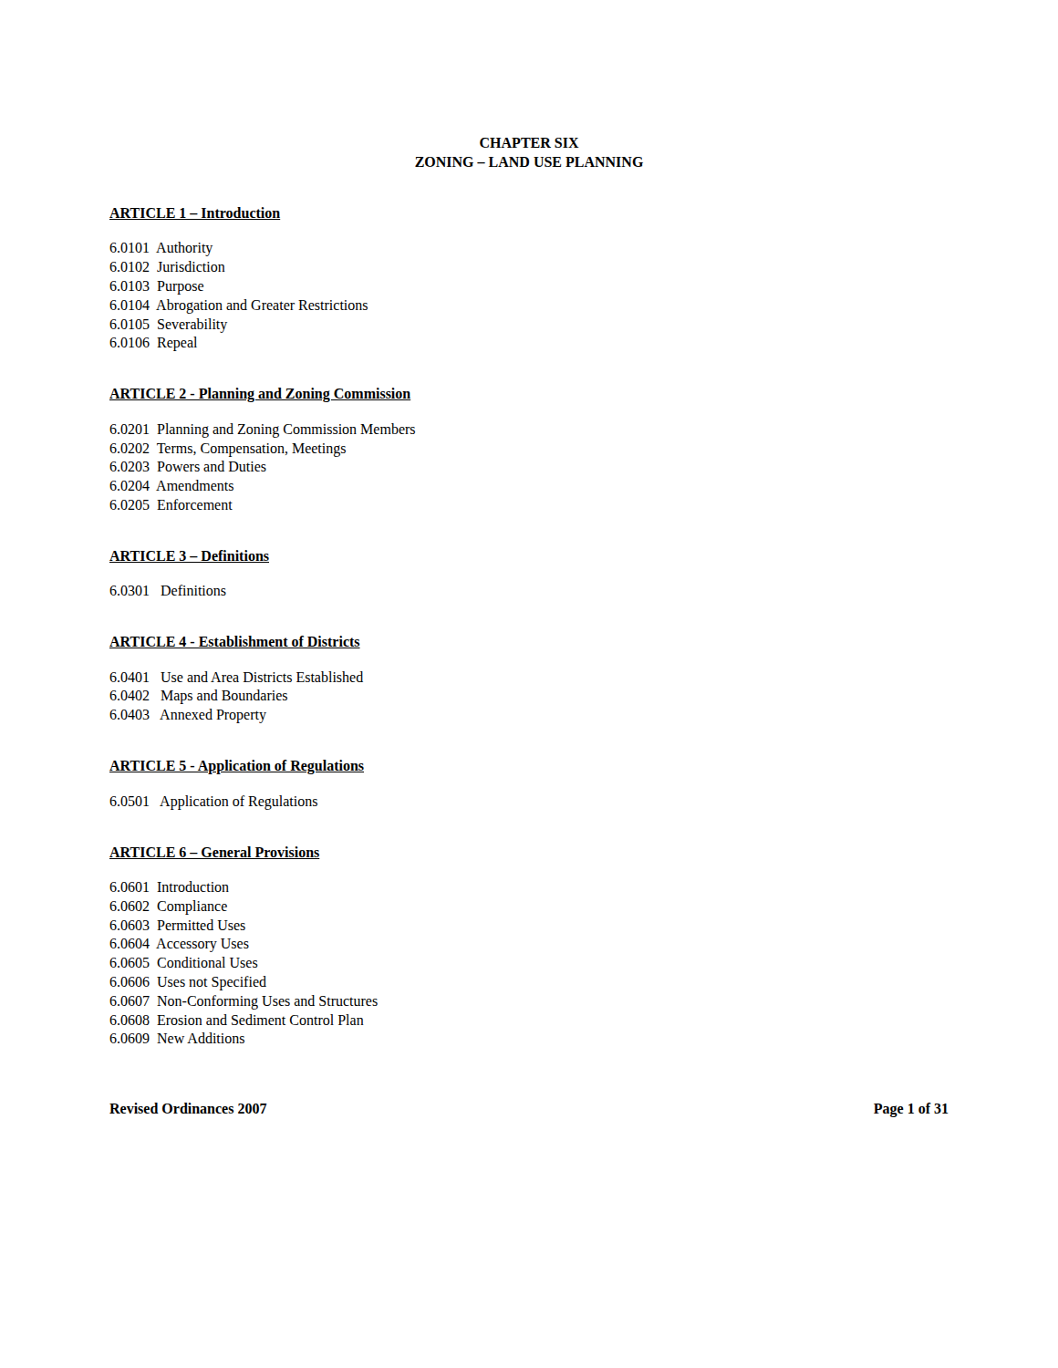CHAPTER SIX ZONING – LAND USE PLANNING
ARTICLE 1 – Introduction
6.0101 Authority
6.0102 Jurisdiction
6.0103 Purpose
6.0104 Abrogation and Greater Restrictions
6.0105 Severability
6.0106 Repeal
ARTICLE 2 - Planning and Zoning Commission
6.0201 Planning and Zoning Commission Members
6.0202 Terms, Compensation, Meetings
6.0203 Powers and Duties
6.0204 Amendments
6.0205 Enforcement
ARTICLE 3 – Definitions
6.0301 Definitions
ARTICLE 4 - Establishment of Districts
6.0401 Use and Area Districts Established
6.0402 Maps and Boundaries
6.0403 Annexed Property
ARTICLE 5 - Application of Regulations
6.0501 Application of Regulations
ARTICLE 6 – General Provisions
6.0601 Introduction
6.0602 Compliance
6.0603 Permitted Uses
6.0604 Accessory Uses
6.0605 Conditional Uses
6.0606 Uses not Specified
6.0607 Non-Conforming Uses and Structures
6.0608 Erosion and Sediment Control Plan
6.0609 New Additions
Revised Ordinances 2007 Page 1 of 31